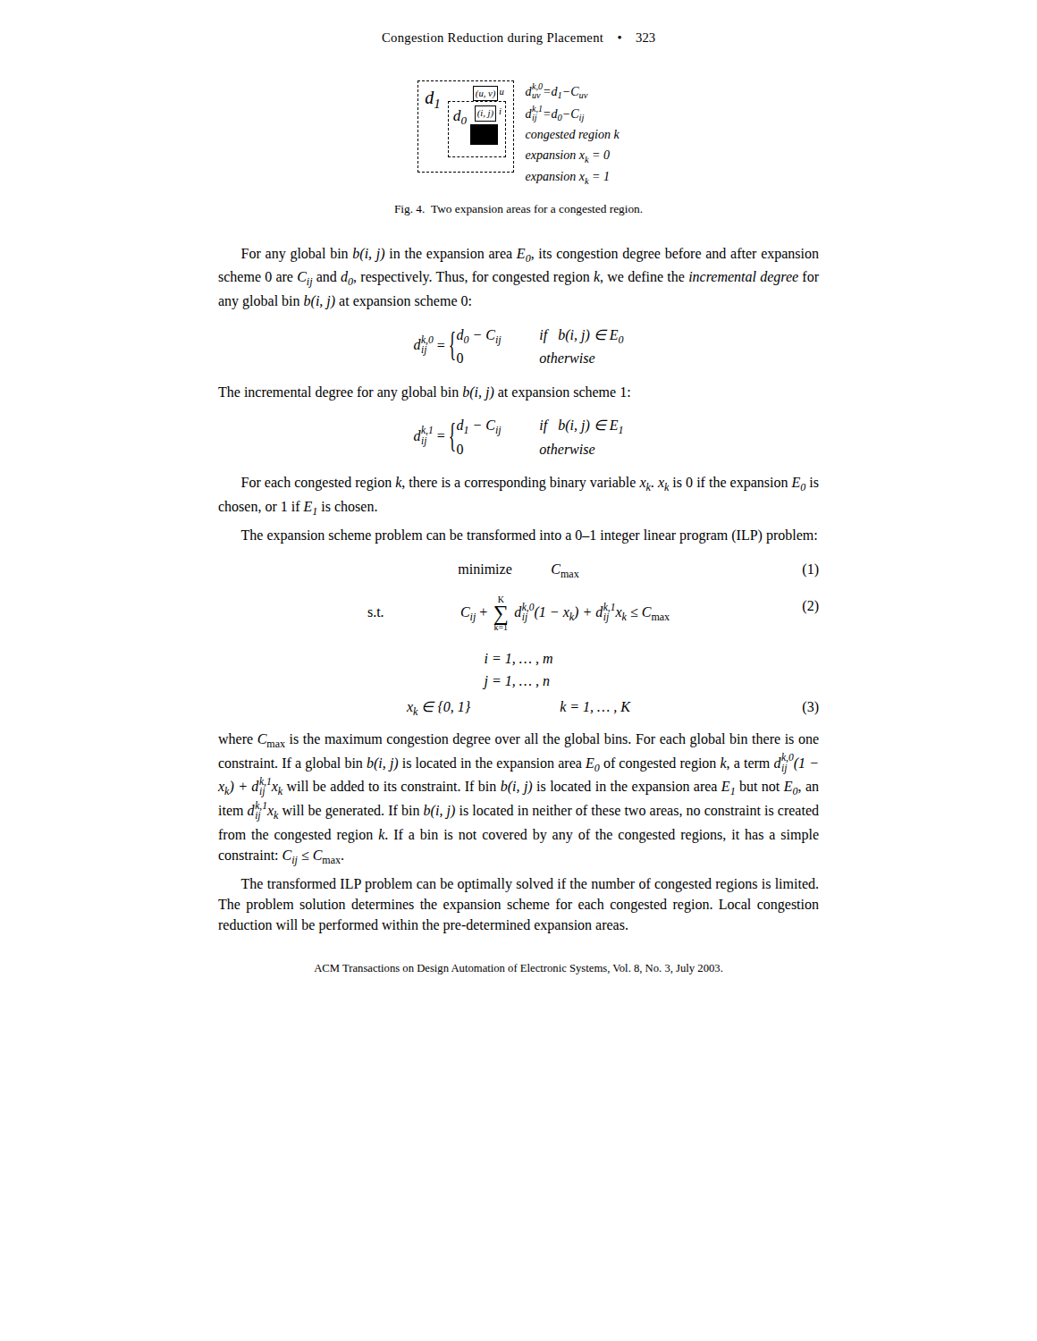Congestion Reduction during Placement • 323
d1 (u, v) u
d0 (i, j) i
dk,0 uv=d1−Cuv
dk,1 ij=d0−Cij
congested region k
expansion xk = 0
expansion xk = 1
Fig. 4. Two expansion areas for a congested region.
For any global bin b(i, j) in the expansion area E0, its congestion degree before and after expansion scheme 0 are Cij and d0, respectively. Thus, for congested region k, we define the incremental degree for any global bin b(i, j) at expansion scheme 0:
dk,0 ij = {
d0 − Cij if b(i, j) ∈ E0
0 otherwise
The incremental degree for any global bin b(i, j) at expansion scheme 1:
dk,1 ij = {
d1 − Cij if b(i, j) ∈ E1
0 otherwise
For each congested region k, there is a corresponding binary variable xk. xk is 0 if the expansion E0 is chosen, or 1 if E1 is chosen.
The expansion scheme problem can be transformed into a 0–1 integer linear program (ILP) problem:
minimize Cmax (1)
s.t. Cij + K∑k=1 dk,0 ij(1 − xk) + dk,1 ijxk ≤ Cmax (2)
i = 1, … , m
j = 1, … , n
xk ∈ {0, 1} k = 1, … , K (3)
where Cmax is the maximum congestion degree over all the global bins. For each global bin there is one constraint. If a global bin b(i, j) is located in the expansion area E0 of congested region k, a term dk,0 ij(1 − xk) + dk,1 ijxk will be added to its constraint. If bin b(i, j) is located in the expansion area E1 but not E0, an item dk,1 ijxk will be generated. If bin b(i, j) is located in neither of these two areas, no constraint is created from the congested region k. If a bin is not covered by any of the congested regions, it has a simple constraint: Cij ≤ Cmax.
The transformed ILP problem can be optimally solved if the number of congested regions is limited. The problem solution determines the expansion scheme for each congested region. Local congestion reduction will be performed within the pre-determined expansion areas.
ACM Transactions on Design Automation of Electronic Systems, Vol. 8, No. 3, July 2003.